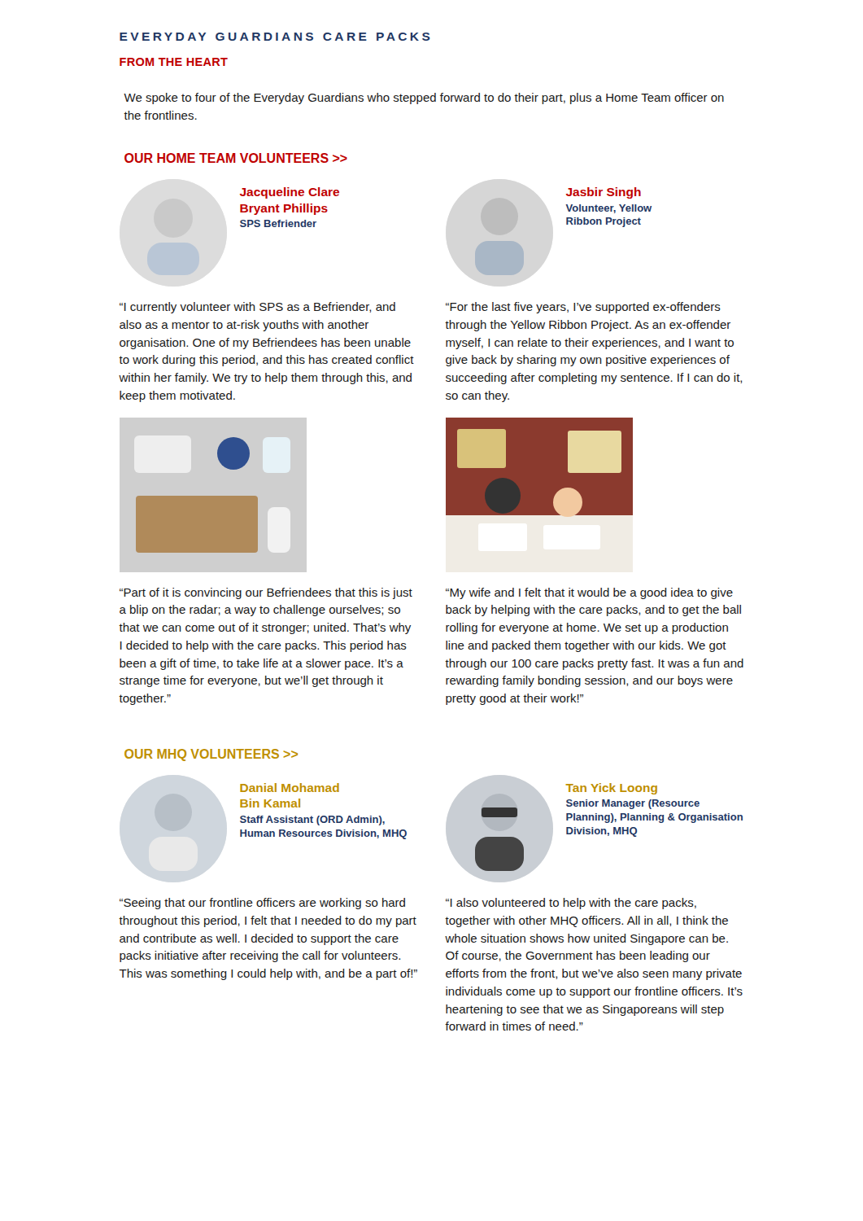Everyday Guardians Care Packs
From the Heart
We spoke to four of the Everyday Guardians who stepped forward to do their part, plus a Home Team officer on the frontlines.
OUR HOME TEAM VOLUNTEERS >>
Jacqueline Clare
Bryant Phillips
SPS Befriender
“I currently volunteer with SPS as a Befriender, and also as a mentor to at-risk youths with another organisation. One of my Befriendees has been unable to work during this period, and this has created conflict within her family. We try to help them through this, and keep them motivated.
“Part of it is convincing our Befriendees that this is just a blip on the radar; a way to challenge ourselves; so that we can come out of it stronger; united. That’s why I decided to help with the care packs. This period has been a gift of time, to take life at a slower pace. It’s a strange time for everyone, but we’ll get through it together.”
Jasbir Singh
Volunteer, Yellow
Ribbon Project
“For the last five years, I’ve supported ex-offenders through the Yellow Ribbon Project. As an ex-offender myself, I can relate to their experiences, and I want to give back by sharing my own positive experiences of succeeding after completing my sentence. If I can do it, so can they.
“My wife and I felt that it would be a good idea to give back by helping with the care packs, and to get the ball rolling for everyone at home. We set up a production line and packed them together with our kids. We got through our 100 care packs pretty fast. It was a fun and rewarding family bonding session, and our boys were pretty good at their work!”
OUR MHQ VOLUNTEERS >>
Danial Mohamad
Bin Kamal
Staff Assistant (ORD Admin), Human Resources Division, MHQ
“Seeing that our frontline officers are working so hard throughout this period, I felt that I needed to do my part and contribute as well. I decided to support the care packs initiative after receiving the call for volunteers. This was something I could help with, and be a part of!”
Tan Yick Loong
Senior Manager (Resource Planning), Planning & Organisation Division, MHQ
“I also volunteered to help with the care packs, together with other MHQ officers. All in all, I think the whole situation shows how united Singapore can be. Of course, the Government has been leading our efforts from the front, but we’ve also seen many private individuals come up to support our frontline officers. It’s heartening to see that we as Singaporeans will step forward in times of need.”